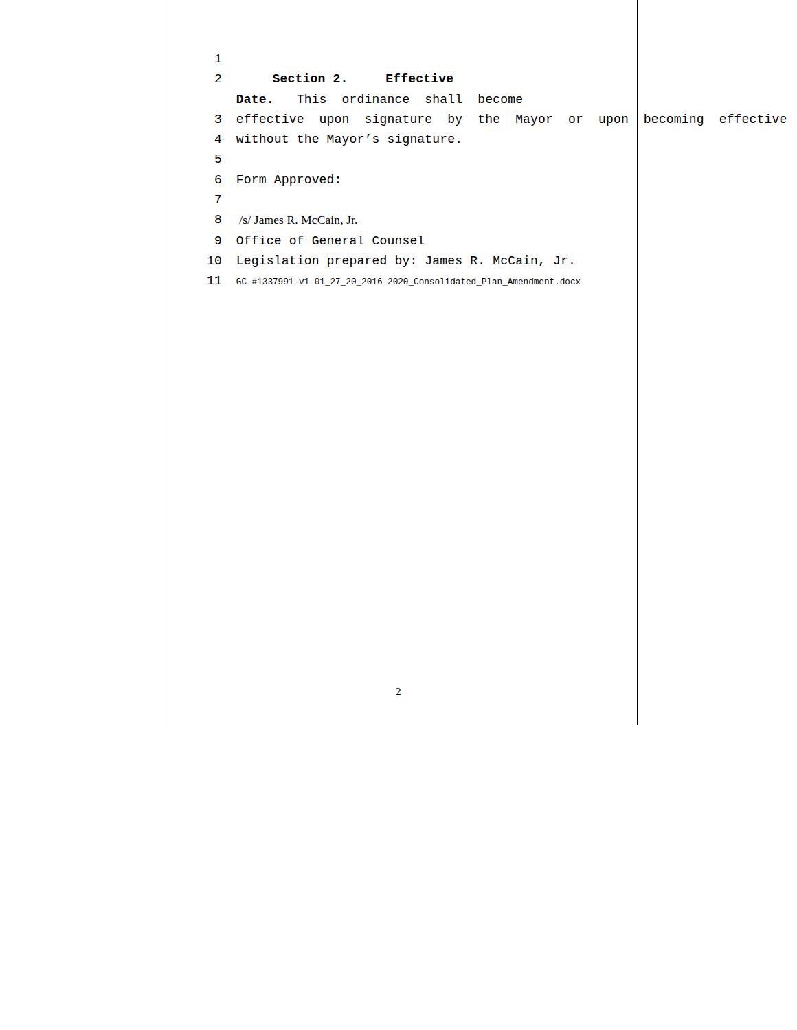1
2
Section 2. Effective Date. This ordinance shall become
3
effective upon signature by the Mayor or upon becoming effective
4
without the Mayor’s signature.
5
6
Form Approved:
7
8
/s/ James R. McCain, Jr.
9
Office of General Counsel
10
Legislation prepared by: James R. McCain, Jr.
11
GC-#1337991-v1-01_27_20_2016-2020_Consolidated_Plan_Amendment.docx
2